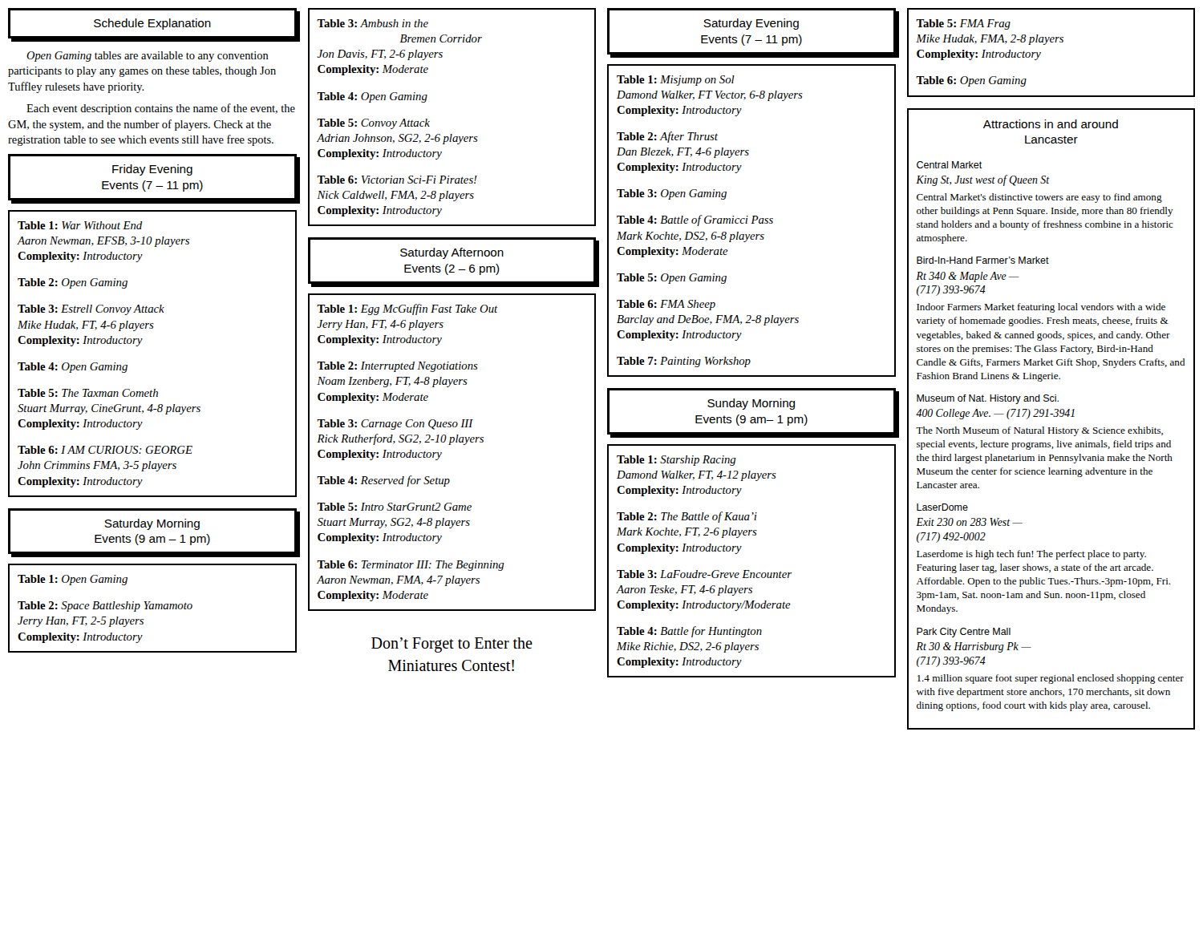Schedule Explanation
Open Gaming tables are available to any convention participants to play any games on these tables, though Jon Tuffley rulesets have priority.
Each event description contains the name of the event, the GM, the system, and the number of players. Check at the registration table to see which events still have free spots.
Friday Evening
Events (7 – 11 pm)
Table 1: War Without End
Aaron Newman, EFSB, 3-10 players
Complexity: Introductory
Table 2: Open Gaming
Table 3: Estrell Convoy Attack
Mike Hudak, FT, 4-6 players
Complexity: Introductory
Table 4: Open Gaming
Table 5: The Taxman Cometh
Stuart Murray, CineGrunt, 4-8 players
Complexity: Introductory
Table 6: I AM CURIOUS: GEORGE
John Crimmins FMA, 3-5 players
Complexity: Introductory
Saturday Morning
Events (9 am – 1 pm)
Table 1: Open Gaming
Table 2: Space Battleship Yamamoto
Jerry Han, FT, 2-5 players
Complexity: Introductory
Table 3: Ambush in the
Bremen Corridor
Jon Davis, FT, 2-6 players
Complexity: Moderate
Table 4: Open Gaming
Table 5: Convoy Attack
Adrian Johnson, SG2, 2-6 players
Complexity: Introductory
Table 6: Victorian Sci-Fi Pirates!
Nick Caldwell, FMA, 2-8 players
Complexity: Introductory
Saturday Afternoon
Events (2 – 6 pm)
Table 1: Egg McGuffin Fast Take Out
Jerry Han, FT, 4-6 players
Complexity: Introductory
Table 2: Interrupted Negotiations
Noam Izenberg, FT, 4-8 players
Complexity: Moderate
Table 3: Carnage Con Queso III
Rick Rutherford, SG2, 2-10 players
Complexity: Introductory
Table 4: Reserved for Setup
Table 5: Intro StarGrunt2 Game
Stuart Murray, SG2, 4-8 players
Complexity: Introductory
Table 6: Terminator III: The Beginning
Aaron Newman, FMA, 4-7 players
Complexity: Moderate
Don’t Forget to Enter the
Miniatures Contest!
Saturday Evening
Events (7 – 11 pm)
Table 1: Misjump on Sol
Damond Walker, FT Vector, 6-8 players
Complexity: Introductory
Table 2: After Thrust
Dan Blezek, FT, 4-6 players
Complexity: Introductory
Table 3: Open Gaming
Table 4: Battle of Gramicci Pass
Mark Kochte, DS2, 6-8 players
Complexity: Moderate
Table 5: Open Gaming
Table 6: FMA Sheep
Barclay and DeBoe, FMA, 2-8 players
Complexity: Introductory
Table 7: Painting Workshop
Sunday Morning
Events (9 am– 1 pm)
Table 1: Starship Racing
Damond Walker, FT, 4-12 players
Complexity: Introductory
Table 2: The Battle of Kaua’i
Mark Kochte, FT, 2-6 players
Complexity: Introductory
Table 3: LaFoudre-Greve Encounter
Aaron Teske, FT, 4-6 players
Complexity: Introductory/Moderate
Table 4: Battle for Huntington
Mike Richie, DS2, 2-6 players
Complexity: Introductory
Table 5: FMA Frag
Mike Hudak, FMA, 2-8 players
Complexity: Introductory
Table 6: Open Gaming
Attractions in and around
Lancaster
Central Market
King St, Just west of Queen St
Central Market's distinctive towers are easy to find among other buildings at Penn Square. Inside, more than 80 friendly stand holders and a bounty of freshness combine in a historic atmosphere.
Bird-In-Hand Farmer’s Market
Rt 340 & Maple Ave —
(717) 393-9674
Indoor Farmers Market featuring local vendors with a wide variety of homemade goodies. Fresh meats, cheese, fruits & vegetables, baked & canned goods, spices, and candy. Other stores on the premises: The Glass Factory, Bird-in-Hand Candle & Gifts, Farmers Market Gift Shop, Snyders Crafts, and Fashion Brand Linens & Lingerie.
Museum of Nat. History and Sci.
400 College Ave. — (717) 291-3941
The North Museum of Natural History & Science exhibits, special events, lecture programs, live animals, field trips and the third largest planetarium in Pennsylvania make the North Museum the center for science learning adventure in the Lancaster area.
LaserDome
Exit 230 on 283 West —
(717) 492-0002
Laserdome is high tech fun! The perfect place to party. Featuring laser tag, laser shows, a state of the art arcade. Affordable. Open to the public Tues.-Thurs.-3pm-10pm, Fri. 3pm-1am, Sat. noon-1am and Sun. noon-11pm, closed Mondays.
Park City Centre Mall
Rt 30 & Harrisburg Pk —
(717) 393-9674
1.4 million square foot super regional enclosed shopping center with five department store anchors, 170 merchants, sit down dining options, food court with kids play area, carousel.